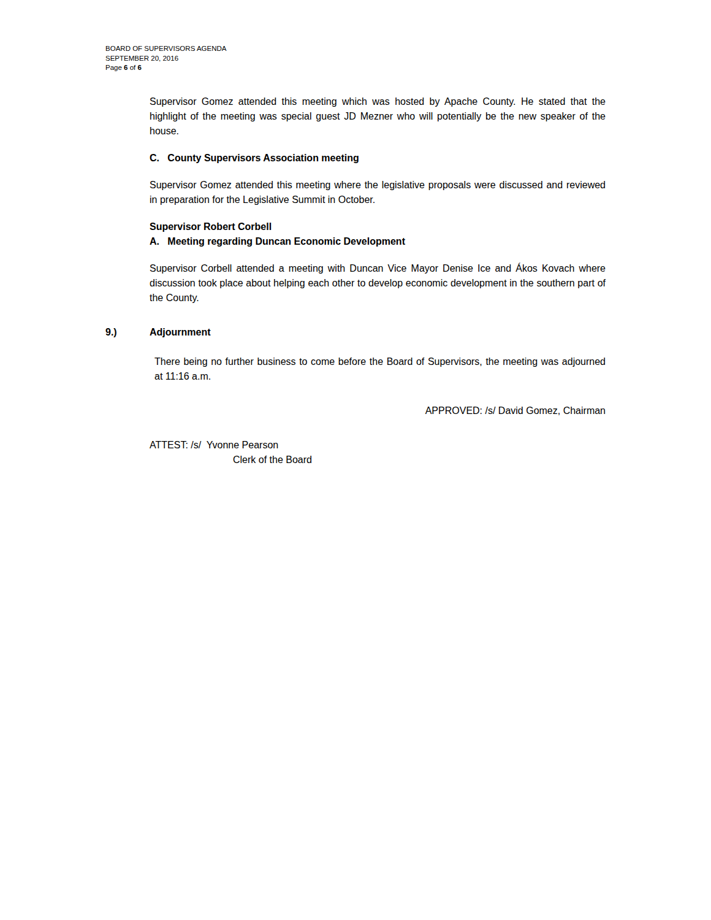BOARD OF SUPERVISORS AGENDA
SEPTEMBER 20, 2016
Page 6 of 6
Supervisor Gomez attended this meeting which was hosted by Apache County. He stated that the highlight of the meeting was special guest JD Mezner who will potentially be the new speaker of the house.
C. County Supervisors Association meeting
Supervisor Gomez attended this meeting where the legislative proposals were discussed and reviewed in preparation for the Legislative Summit in October.
Supervisor Robert Corbell
A. Meeting regarding Duncan Economic Development
Supervisor Corbell attended a meeting with Duncan Vice Mayor Denise Ice and Ákos Kovach where discussion took place about helping each other to develop economic development in the southern part of the County.
9.)
Adjournment
There being no further business to come before the Board of Supervisors, the meeting was adjourned at 11:16 a.m.
APPROVED: /s/ David Gomez, Chairman
ATTEST: /s/ Yvonne Pearson Clerk of the Board